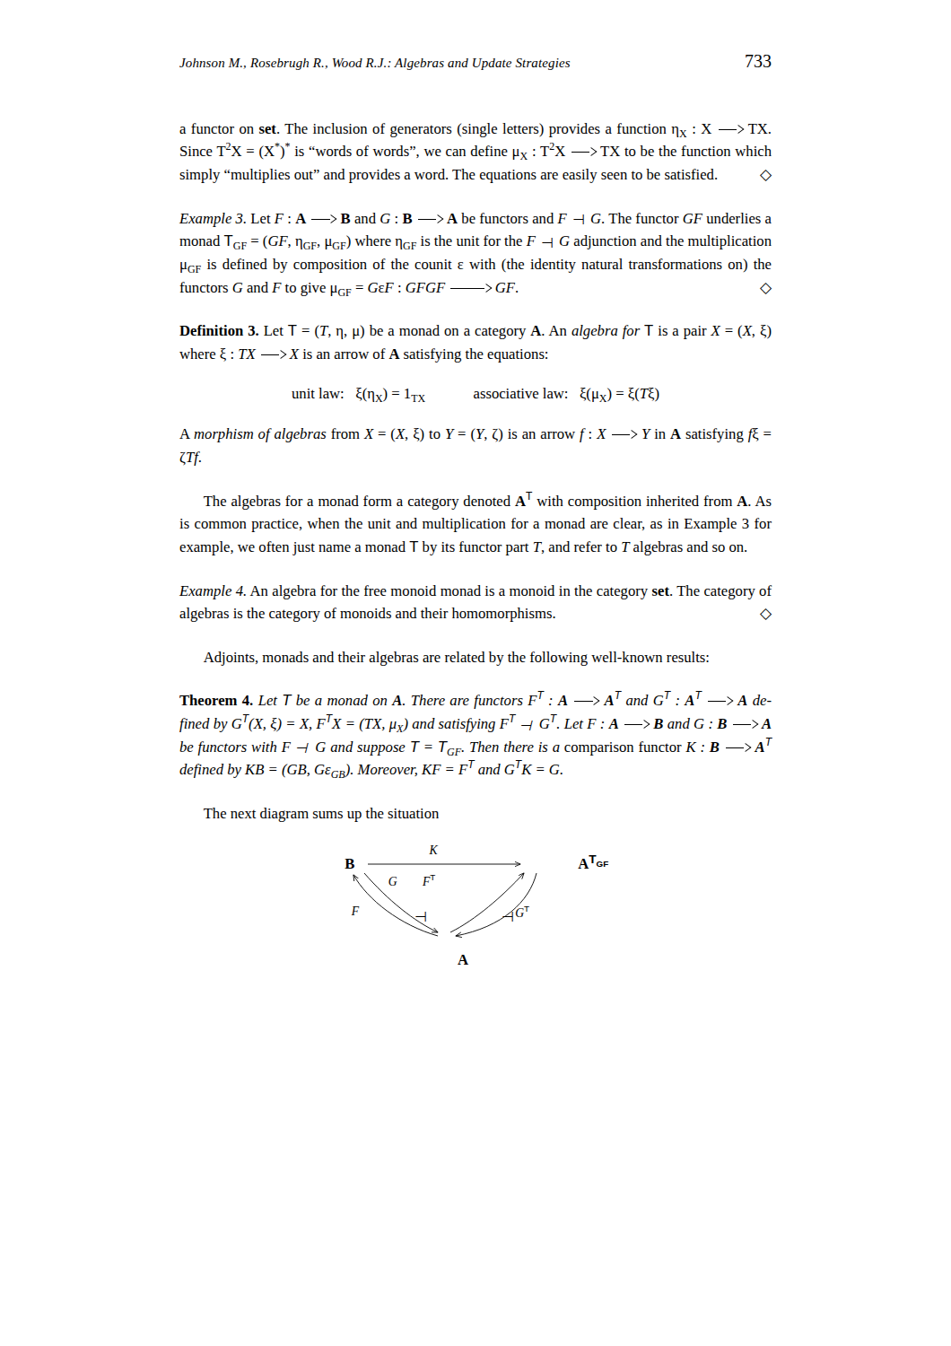Johnson M., Rosebrugh R., Wood R.J.: Algebras and Update Strategies 733
a functor on set. The inclusion of generators (single letters) provides a function ηX : X TX. Since T2X = (X*)* is “words of words”, we can define μX : T2X TX to be the function which simply “multiplies out” and provides a word. The equations are easily seen to be satisfied. ◇
Example 3. Let F : A B and G : B A be functors and F ⊢ G. The functor GF underlies a monad TGF = (GF, ηGF, μGF) where ηGF is the unit for the F ⊢ G adjunction and the multiplication μGF is defined by composition of the counit ε with (the identity natural transformations on) the functors G and F to give μGF = GεF : GFGF GF. ◇
Definition 3. Let T = (T, η, μ) be a monad on a category A. An algebra for T is a pair X = (X, ξ) where ξ : TX X is an arrow of A satisfying the equations:
unit law: ξ(ηX) = 1TX associative law: ξ(μX) = ξ(Tξ)
A morphism of algebras from X = (X, ξ) to Y = (Y, ζ) is an arrow f : X Y in A satisfying fξ = ζTf.
The algebras for a monad form a category denoted AT with composition inherited from A. As is common practice, when the unit and multiplication for a monad are clear, as in Example 3 for example, we often just name a monad T by its functor part T, and refer to T algebras and so on.
Example 4. An algebra for the free monoid monad is a monoid in the category set. The category of algebras is the category of monoids and their homomorphisms. ◇
Adjoints, monads and their algebras are related by the following well-known results:
Theorem 4. Let T be a monad on A. There are functors FT : A AT and GT : AT A defined by GT(X, ξ) = X, FTX = (TX, μX) and satisfying FT ⊢ GT. Let F : A B and G : B A be functors with F ⊢ G and suppose T = TGF. Then there is a comparison functor K : B AT defined by KB = (GB, GεGB). Moreover, KF = FT and GTK = G.
The next diagram sums up the situation
B ATGF A K G FT F GT ⊢ ⊢